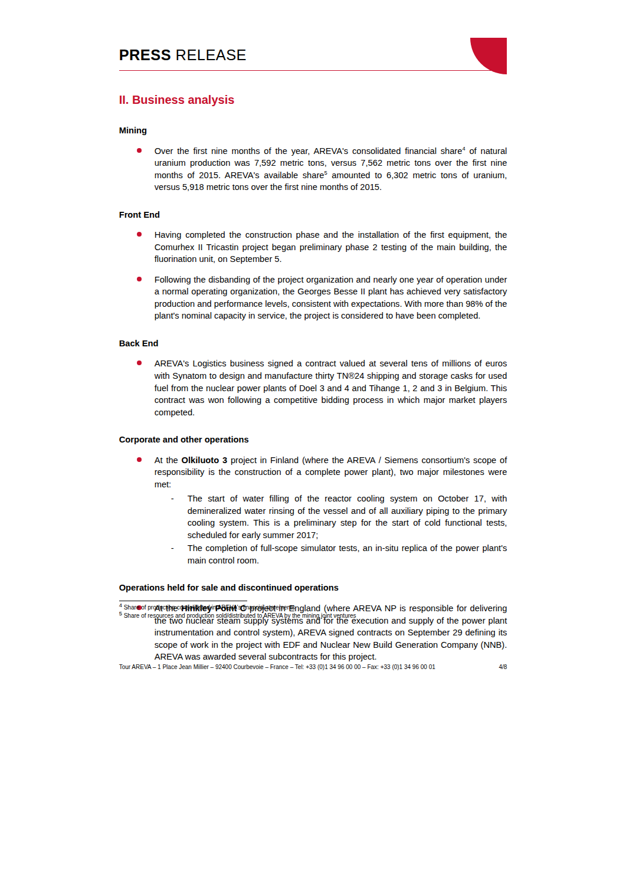PRESS RELEASE
II. Business analysis
Mining
Over the first nine months of the year, AREVA's consolidated financial share4 of natural uranium production was 7,592 metric tons, versus 7,562 metric tons over the first nine months of 2015. AREVA's available share5 amounted to 6,302 metric tons of uranium, versus 5,918 metric tons over the first nine months of 2015.
Front End
Having completed the construction phase and the installation of the first equipment, the Comurhex II Tricastin project began preliminary phase 2 testing of the main building, the fluorination unit, on September 5.
Following the disbanding of the project organization and nearly one year of operation under a normal operating organization, the Georges Besse II plant has achieved very satisfactory production and performance levels, consistent with expectations. With more than 98% of the plant's nominal capacity in service, the project is considered to have been completed.
Back End
AREVA's Logistics business signed a contract valued at several tens of millions of euros with Synatom to design and manufacture thirty TN®24 shipping and storage casks for used fuel from the nuclear power plants of Doel 3 and 4 and Tihange 1, 2 and 3 in Belgium. This contract was won following a competitive bidding process in which major market players competed.
Corporate and other operations
At the Olkiluoto 3 project in Finland (where the AREVA / Siemens consortium's scope of responsibility is the construction of a complete power plant), two major milestones were met:
The start of water filling of the reactor cooling system on October 17, with demineralized water rinsing of the vessel and of all auxiliary piping to the primary cooling system. This is a preliminary step for the start of cold functional tests, scheduled for early summer 2017;
The completion of full-scope simulator tests, an in-situ replica of the power plant's main control room.
Operations held for sale and discontinued operations
At the Hinkley Point C project in England (where AREVA NP is responsible for delivering the two nuclear steam supply systems and for the execution and supply of the power plant instrumentation and control system), AREVA signed contracts on September 29 defining its scope of work in the project with EDF and Nuclear New Build Generation Company (NNB). AREVA was awarded several subcontracts for this project.
4 Share of production consolidated in AREVA's financial statements
5 Share of resources and production sold/distributed to AREVA by the mining joint ventures
Tour AREVA – 1 Place Jean Millier – 92400 Courbevoie – France – Tel: +33 (0)1 34 96 00 00 – Fax: +33 (0)1 34 96 00 01 4/8